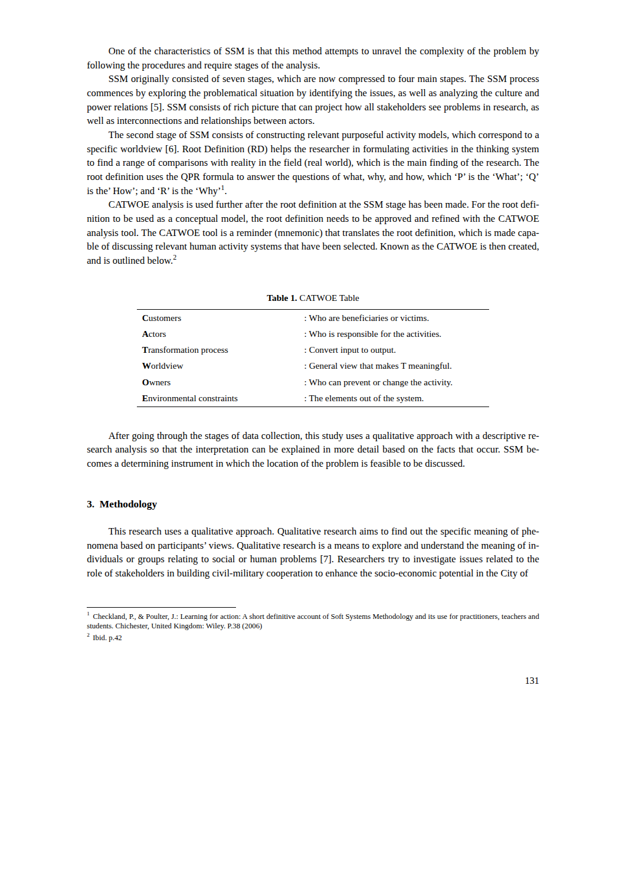One of the characteristics of SSM is that this method attempts to unravel the complexity of the problem by following the procedures and require stages of the analysis.
SSM originally consisted of seven stages, which are now compressed to four main stapes. The SSM process commences by exploring the problematical situation by identifying the issues, as well as analyzing the culture and power relations [5]. SSM consists of rich picture that can project how all stakeholders see problems in research, as well as interconnections and relationships between actors.
The second stage of SSM consists of constructing relevant purposeful activity models, which correspond to a specific worldview [6]. Root Definition (RD) helps the researcher in formulating activities in the thinking system to find a range of comparisons with reality in the field (real world), which is the main finding of the research. The root definition uses the QPR formula to answer the questions of what, why, and how, which ‘P’ is the ‘What’; ‘Q’ is the’ How’; and ‘R’ is the ‘Why’1.
CATWOE analysis is used further after the root definition at the SSM stage has been made. For the root definition to be used as a conceptual model, the root definition needs to be approved and refined with the CATWOE analysis tool. The CATWOE tool is a reminder (mnemonic) that translates the root definition, which is made capable of discussing relevant human activity systems that have been selected. Known as the CATWOE is then created, and is outlined below.2
Table 1. CATWOE Table
| C ustomers | : Who are beneficiaries or victims. |
| A ctors | : Who is responsible for the activities. |
| T ransformation process | : Convert input to output. |
| W orldview | : General view that makes T meaningful. |
| O wners | : Who can prevent or change the activity. |
| E nvironmental constraints | : The elements out of the system. |
After going through the stages of data collection, this study uses a qualitative approach with a descriptive research analysis so that the interpretation can be explained in more detail based on the facts that occur. SSM becomes a determining instrument in which the location of the problem is feasible to be discussed.
3. Methodology
This research uses a qualitative approach. Qualitative research aims to find out the specific meaning of phenomena based on participants’ views. Qualitative research is a means to explore and understand the meaning of individuals or groups relating to social or human problems [7]. Researchers try to investigate issues related to the role of stakeholders in building civil-military cooperation to enhance the socio-economic potential in the City of
1 Checkland, P., & Poulter, J.: Learning for action: A short definitive account of Soft Systems Methodology and its use for practitioners, teachers and students. Chichester, United Kingdom: Wiley. P.38 (2006)
2 Ibid. p.42
131